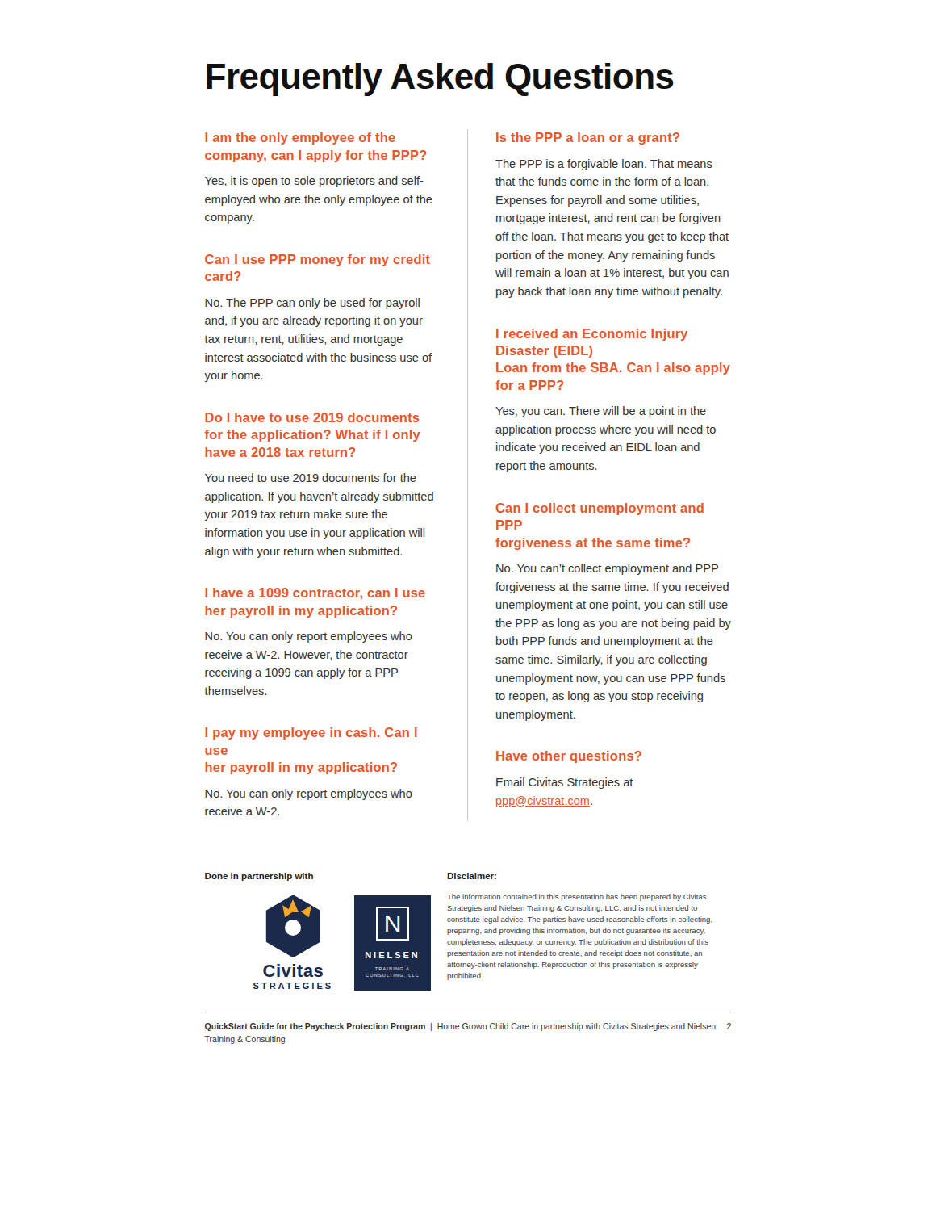Frequently Asked Questions
I am the only employee of the
company, can I apply for the PPP?
Yes, it is open to sole proprietors and self-employed who are the only employee of the company.
Can I use PPP money for my credit card?
No. The PPP can only be used for payroll and, if you are already reporting it on your tax return, rent, utilities, and mortgage interest associated with the business use of your home.
Do I have to use 2019 documents
for the application? What if I only
have a 2018 tax return?
You need to use 2019 documents for the application. If you haven’t already submitted your 2019 tax return make sure the information you use in your application will align with your return when submitted.
I have a 1099 contractor, can I use
her payroll in my application?
No. You can only report employees who receive a W-2. However, the contractor receiving a 1099 can apply for a PPP themselves.
I pay my employee in cash. Can I use
her payroll in my application?
No. You can only report employees who receive a W-2.
Is the PPP a loan or a grant?
The PPP is a forgivable loan. That means that the funds come in the form of a loan. Expenses for payroll and some utilities, mortgage interest, and rent can be forgiven off the loan. That means you get to keep that portion of the money. Any remaining funds will remain a loan at 1% interest, but you can pay back that loan any time without penalty.
I received an Economic Injury Disaster (EIDL)
Loan from the SBA. Can I also apply for a PPP?
Yes, you can. There will be a point in the application process where you will need to indicate you received an EIDL loan and report the amounts.
Can I collect unemployment and PPP
forgiveness at the same time?
No. You can’t collect employment and PPP forgiveness at the same time. If you received unemployment at one point, you can still use the PPP as long as you are not being paid by both PPP funds and unemployment at the same time. Similarly, if you are collecting unemployment now, you can use PPP funds to reopen, as long as you stop receiving unemployment.
Have other questions?
Email Civitas Strategies at ppp@civstrat.com.
Done in partnership with
Civitas
STRATEGIES
N
NIELSEN
TRAINING & CONSULTING, LLC
Disclaimer:
The information contained in this presentation has been prepared by Civitas Strategies and Nielsen Training & Consulting, LLC, and is not intended to constitute legal advice. The parties have used reasonable efforts in collecting, preparing, and providing this information, but do not guarantee its accuracy, completeness, adequacy, or currency. The publication and distribution of this presentation are not intended to create, and receipt does not constitute, an attorney-client relationship. Reproduction of this presentation is expressly prohibited.
QuickStart Guide for the Paycheck Protection Program | Home Grown Child Care in partnership with Civitas Strategies and Nielsen Training & Consulting
2